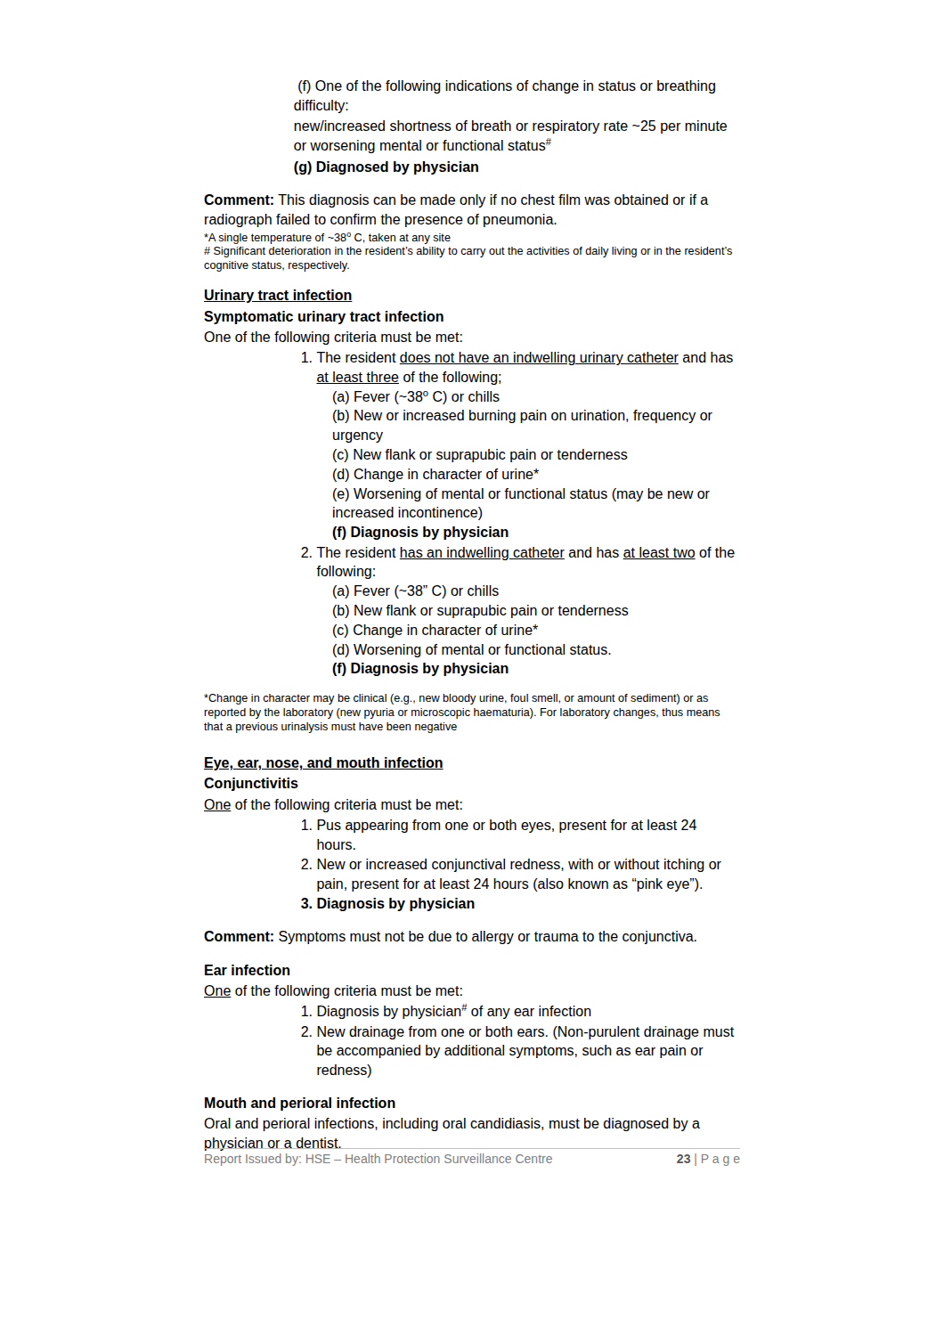(f) One of the following indications of change in status or breathing difficulty:
new/increased shortness of breath or respiratory rate ~25 per minute or worsening mental or functional status#
(g) Diagnosed by physician
Comment: This diagnosis can be made only if no chest film was obtained or if a radiograph failed to confirm the presence of pneumonia.
*A single temperature of ~38o C, taken at any site
# Significant deterioration in the resident’s ability to carry out the activities of daily living or in the resident’s cognitive status, respectively.
Urinary tract infection
Symptomatic urinary tract infection
One of the following criteria must be met:
The resident does not have an indwelling urinary catheter and has at least three of the following;
(a) Fever (~38o C) or chills
(b) New or increased burning pain on urination, frequency or urgency
(c) New flank or suprapubic pain or tenderness
(d) Change in character of urine*
(e) Worsening of mental or functional status (may be new or increased incontinence)
(f) Diagnosis by physician
The resident has an indwelling catheter and has at least two of the following:
(a) Fever (~38” C) or chills
(b) New flank or suprapubic pain or tenderness
(c) Change in character of urine*
(d) Worsening of mental or functional status.
(f) Diagnosis by physician
*Change in character may be clinical (e.g., new bloody urine, foul smell, or amount of sediment) or as reported by the laboratory (new pyuria or microscopic haematuria). For laboratory changes, thus means that a previous urinalysis must have been negative
Eye, ear, nose, and mouth infection
Conjunctivitis
One of the following criteria must be met:
Pus appearing from one or both eyes, present for at least 24 hours.
New or increased conjunctival redness, with or without itching or pain, present for at least 24 hours (also known as “pink eye”).
Diagnosis by physician
Comment: Symptoms must not be due to allergy or trauma to the conjunctiva.
Ear infection
One of the following criteria must be met:
Diagnosis by physician# of any ear infection
New drainage from one or both ears. (Non-purulent drainage must be accompanied by additional symptoms, such as ear pain or redness)
Mouth and perioral infection
Oral and perioral infections, including oral candidiasis, must be diagnosed by a physician or a dentist.
Report Issued by: HSE – Health Protection Surveillance Centre 23 | P a g e